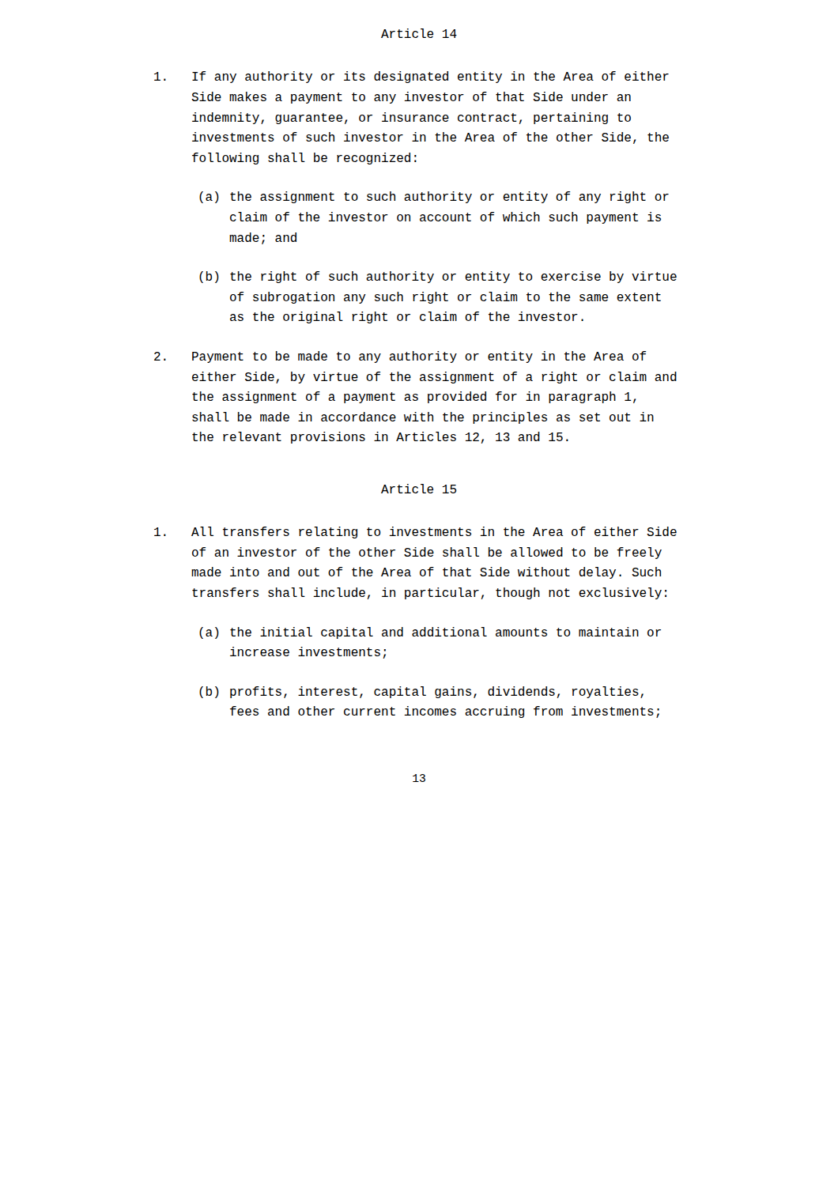Article 14
1. If any authority or its designated entity in the Area of either Side makes a payment to any investor of that Side under an indemnity, guarantee, or insurance contract, pertaining to investments of such investor in the Area of the other Side, the following shall be recognized:
(a) the assignment to such authority or entity of any right or claim of the investor on account of which such payment is made; and
(b) the right of such authority or entity to exercise by virtue of subrogation any such right or claim to the same extent as the original right or claim of the investor.
2. Payment to be made to any authority or entity in the Area of either Side, by virtue of the assignment of a right or claim and the assignment of a payment as provided for in paragraph 1, shall be made in accordance with the principles as set out in the relevant provisions in Articles 12, 13 and 15.
Article 15
1. All transfers relating to investments in the Area of either Side of an investor of the other Side shall be allowed to be freely made into and out of the Area of that Side without delay. Such transfers shall include, in particular, though not exclusively:
(a) the initial capital and additional amounts to maintain or increase investments;
(b) profits, interest, capital gains, dividends, royalties, fees and other current incomes accruing from investments;
13